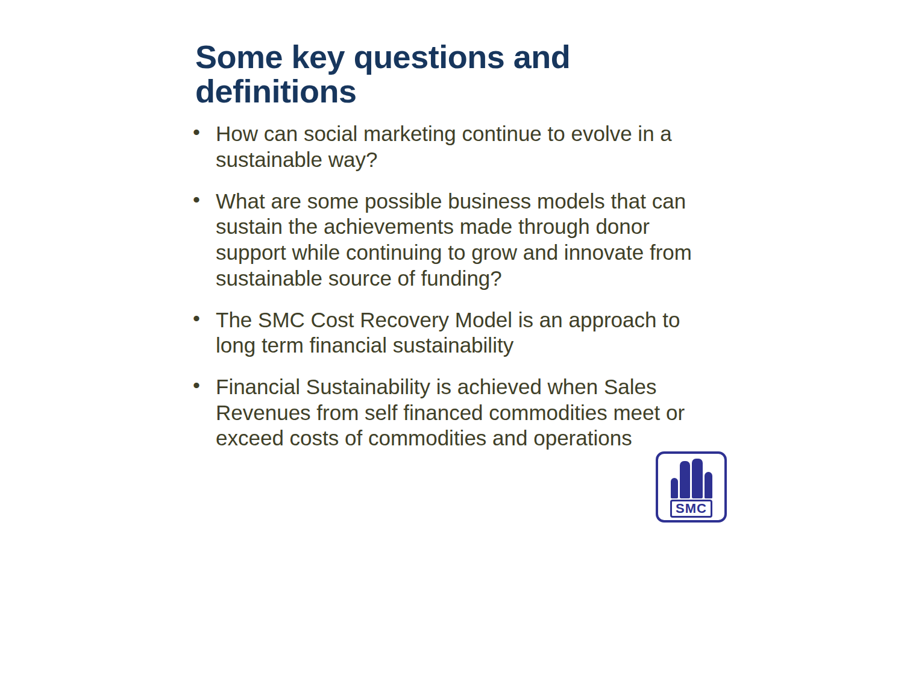Some key questions and definitions
How can social marketing continue to evolve in a sustainable way?
What are some possible business models that can sustain the achievements made through donor support while continuing to grow and innovate from sustainable source of funding?
The SMC Cost Recovery Model is an approach to long term financial sustainability
Financial Sustainability is achieved when Sales Revenues from self financed commodities meet or exceed costs of commodities and operations
SMC